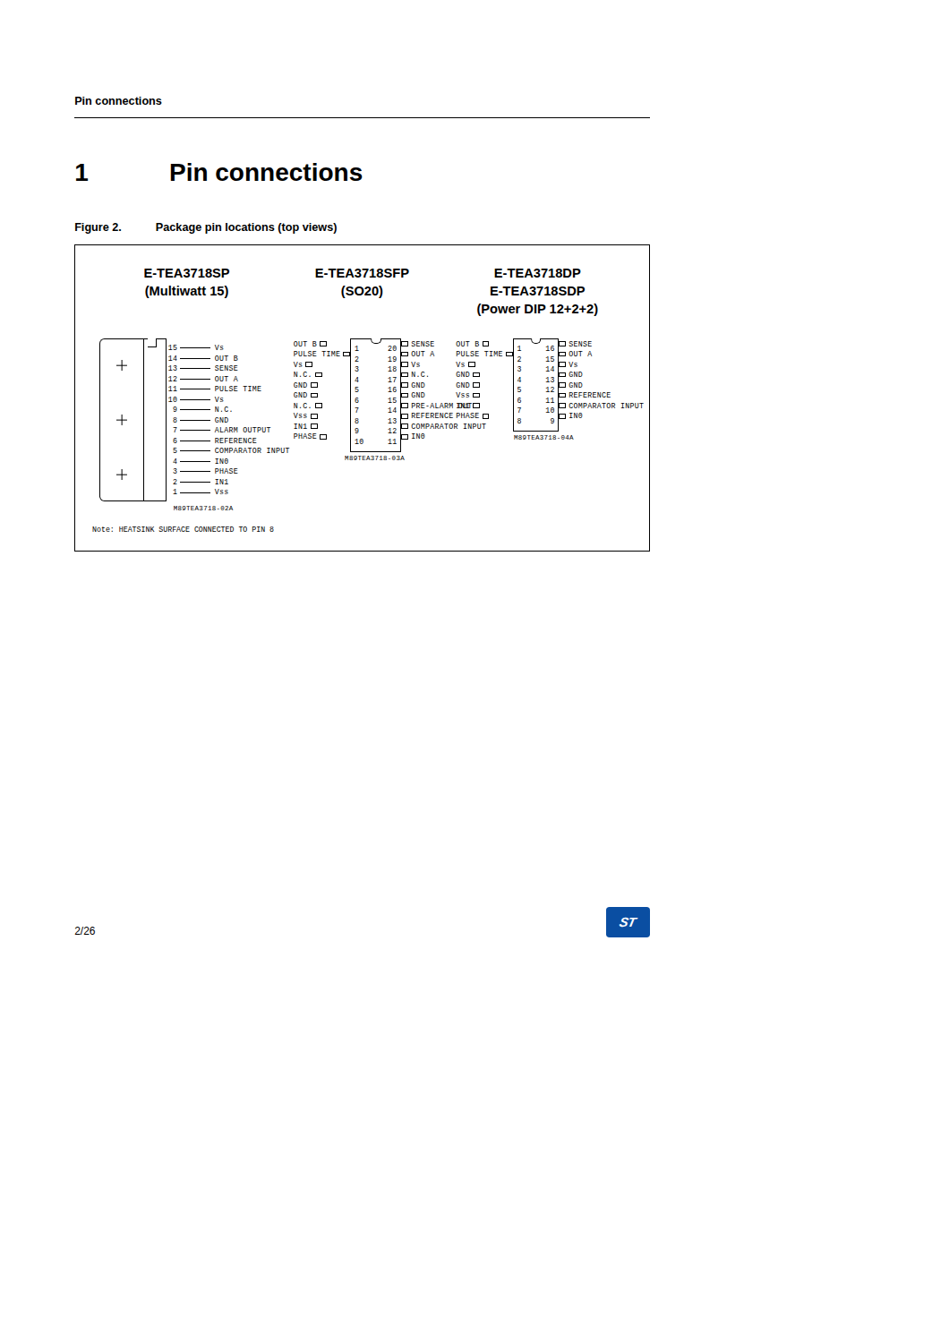Pin connections
1 Pin connections
Figure 2. Package pin locations (top views)
E-TEA3718SP
(Multiwatt 15)
E-TEA3718SFP
(SO20)
E-TEA3718DP
E-TEA3718SDP
(Power DIP 12+2+2)
15 Vs
14 OUT B
13 SENSE
12 OUT A
11 PULSE TIME
10 Vs
9 N.C.
8 GND
7 ALARM OUTPUT
6 REFERENCE
5 COMPARATOR INPUT
4 IN0
3 PHASE
2 IN1
1 Vss
M89TEA3718-02A
OUT B
PULSE TIME
Vs
N.C.
GND
GND
N.C.
Vss
IN1
PHASE
1
2
3
4
5
6
7
8
9
10
20
19
18
17
16
15
14
13
12
11
SENSE
OUT A
Vs
N.C.
GND
GND
PRE-ALARM OUT
REFERENCE
COMPARATOR INPUT
IN0
M89TEA3718-03A
OUT B
PULSE TIME
Vs
GND
GND
Vss
IN1
PHASE
1
2
3
4
5
6
7
8
16
15
14
13
12
11
10
9
SENSE
OUT A
Vs
GND
GND
REFERENCE
COMPARATOR INPUT
IN0
M89TEA3718-04A
Note: HEATSINK SURFACE CONNECTED TO PIN 8
2/26